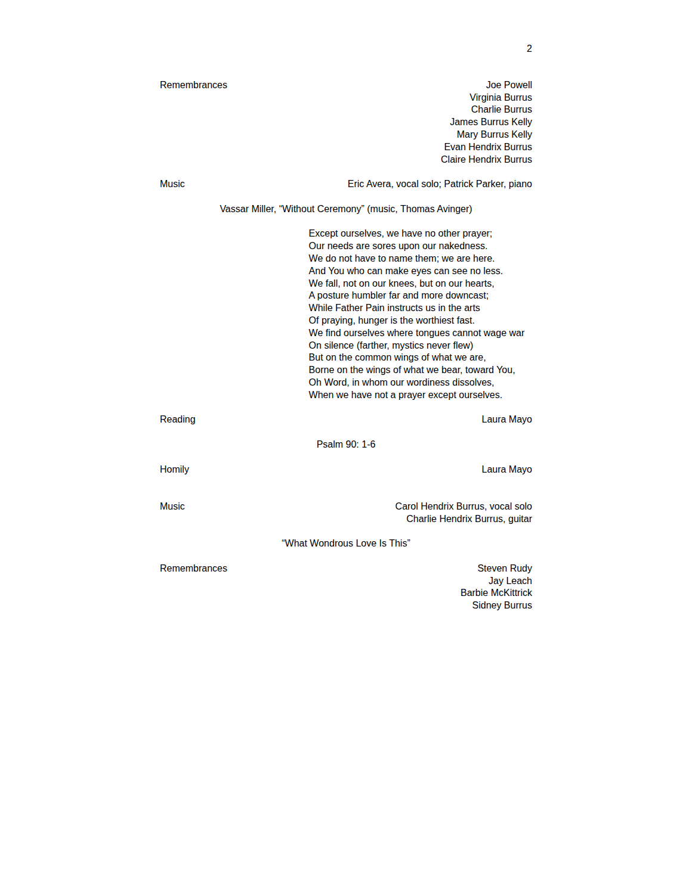2
Remembrances
Joe Powell
Virginia Burrus
Charlie Burrus
James Burrus Kelly
Mary Burrus Kelly
Evan Hendrix Burrus
Claire Hendrix Burrus
Music
Eric Avera, vocal solo; Patrick Parker, piano
Vassar Miller, “Without Ceremony” (music, Thomas Avinger)
Except ourselves, we have no other prayer;
Our needs are sores upon our nakedness.
We do not have to name them; we are here.
And You who can make eyes can see no less.
We fall, not on our knees, but on our hearts,
A posture humbler far and more downcast;
While Father Pain instructs us in the arts
Of praying, hunger is the worthiest fast.
We find ourselves where tongues cannot wage war
On silence (farther, mystics never flew)
But on the common wings of what we are,
Borne on the wings of what we bear, toward You,
Oh Word, in whom our wordiness dissolves,
When we have not a prayer except ourselves.
Reading
Laura Mayo
Psalm 90: 1-6
Homily
Laura Mayo
Music
Carol Hendrix Burrus, vocal solo
Charlie Hendrix Burrus, guitar
“What Wondrous Love Is This”
Remembrances
Steven Rudy
Jay Leach
Barbie McKittrick
Sidney Burrus